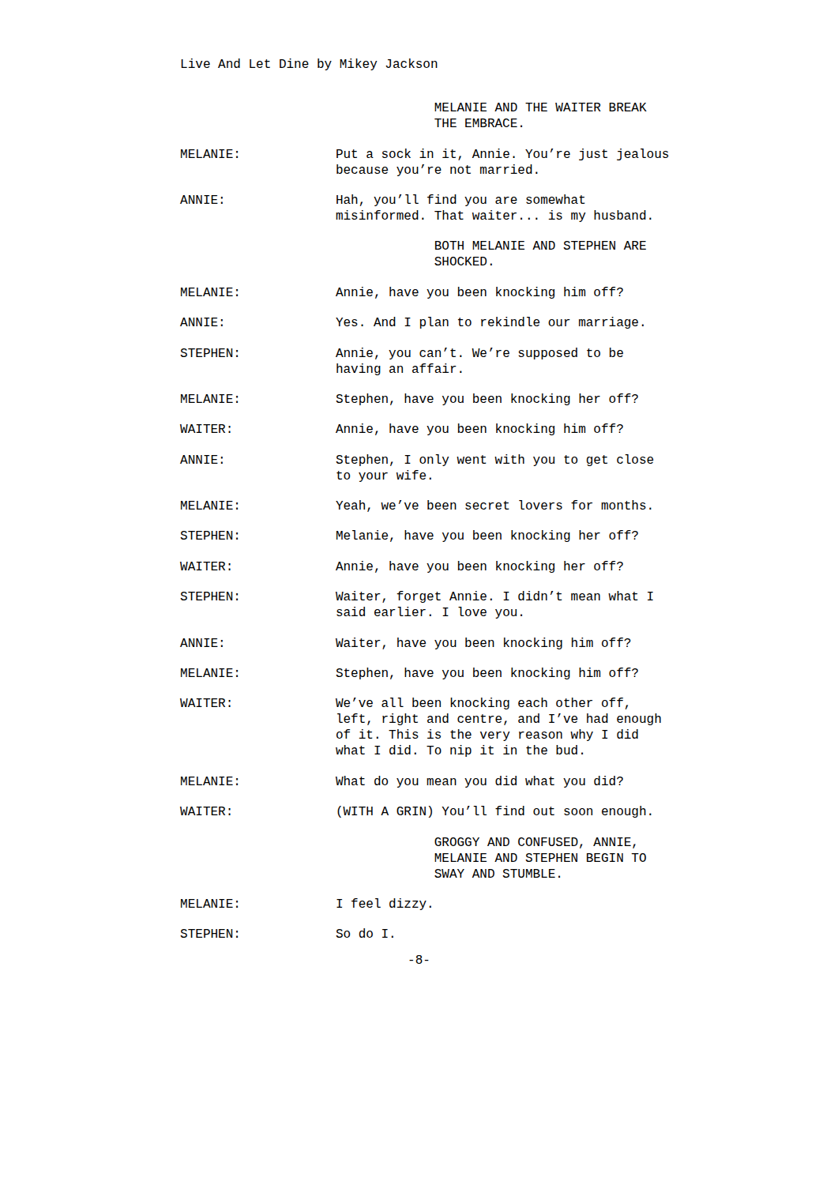Live And Let Dine by Mikey Jackson
MELANIE AND THE WAITER BREAK THE EMBRACE.
MELANIE:
Put a sock in it, Annie. You’re just jealous because you’re not married.
ANNIE:
Hah, you’ll find you are somewhat misinformed. That waiter... is my husband.
BOTH MELANIE AND STEPHEN ARE SHOCKED.
MELANIE:
Annie, have you been knocking him off?
ANNIE:
Yes. And I plan to rekindle our marriage.
STEPHEN:
Annie, you can’t. We’re supposed to be having an affair.
MELANIE:
Stephen, have you been knocking her off?
WAITER:
Annie, have you been knocking him off?
ANNIE:
Stephen, I only went with you to get close to your wife.
MELANIE:
Yeah, we’ve been secret lovers for months.
STEPHEN:
Melanie, have you been knocking her off?
WAITER:
Annie, have you been knocking her off?
STEPHEN:
Waiter, forget Annie. I didn’t mean what I said earlier. I love you.
ANNIE:
Waiter, have you been knocking him off?
MELANIE:
Stephen, have you been knocking him off?
WAITER:
We’ve all been knocking each other off, left, right and centre, and I’ve had enough of it. This is the very reason why I did what I did. To nip it in the bud.
MELANIE:
What do you mean you did what you did?
WAITER:
(WITH A GRIN) You’ll find out soon enough.
GROGGY AND CONFUSED, ANNIE, MELANIE AND STEPHEN BEGIN TO SWAY AND STUMBLE.
MELANIE:
I feel dizzy.
STEPHEN:
So do I.
-8-